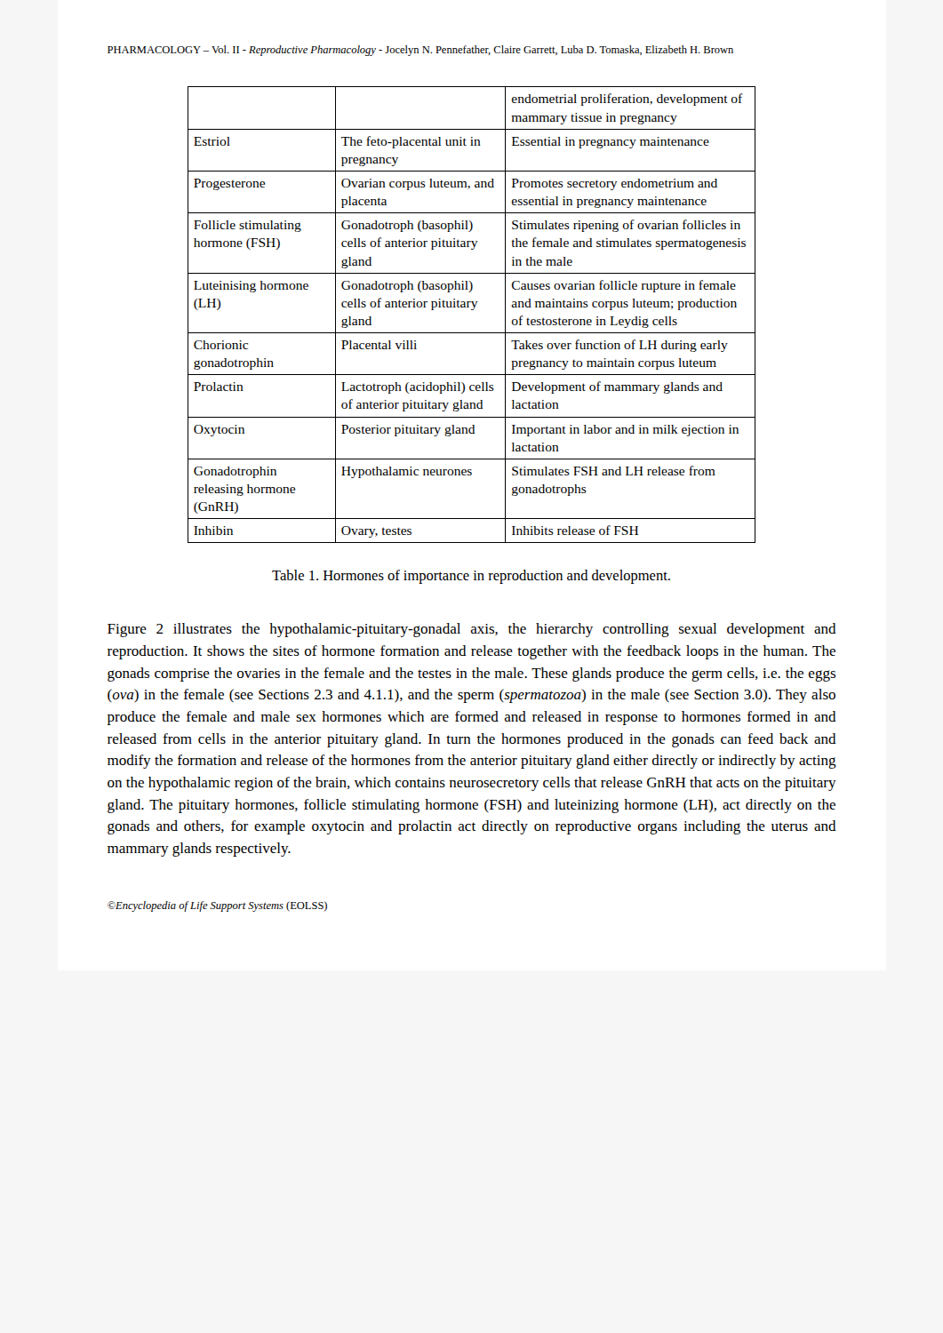PHARMACOLOGY – Vol. II - Reproductive Pharmacology - Jocelyn N. Pennefather, Claire Garrett, Luba D. Tomaska, Elizabeth H. Brown
| | | endometrial proliferation, development of mammary tissue in pregnancy |
| Estriol | The feto-placental unit in pregnancy | Essential in pregnancy maintenance |
| Progesterone | Ovarian corpus luteum, and placenta | Promotes secretory endometrium and essential in pregnancy maintenance |
| Follicle stimulating hormone (FSH) | Gonadotroph (basophil) cells of anterior pituitary gland | Stimulates ripening of ovarian follicles in the female and stimulates spermatogenesis in the male |
| Luteinising hormone (LH) | Gonadotroph (basophil) cells of anterior pituitary gland | Causes ovarian follicle rupture in female and maintains corpus luteum; production of testosterone in Leydig cells |
| Chorionic gonadotrophin | Placental villi | Takes over function of LH during early pregnancy to maintain corpus luteum |
| Prolactin | Lactotroph (acidophil) cells of anterior pituitary gland | Development of mammary glands and lactation |
| Oxytocin | Posterior pituitary gland | Important in labor and in milk ejection in lactation |
| Gonadotrophin releasing hormone (GnRH) | Hypothalamic neurones | Stimulates FSH and LH release from gonadotrophs |
| Inhibin | Ovary, testes | Inhibits release of FSH |
Table 1. Hormones of importance in reproduction and development.
Figure 2 illustrates the hypothalamic-pituitary-gonadal axis, the hierarchy controlling sexual development and reproduction. It shows the sites of hormone formation and release together with the feedback loops in the human. The gonads comprise the ovaries in the female and the testes in the male. These glands produce the germ cells, i.e. the eggs (ova) in the female (see Sections 2.3 and 4.1.1), and the sperm (spermatozoa) in the male (see Section 3.0). They also produce the female and male sex hormones which are formed and released in response to hormones formed in and released from cells in the anterior pituitary gland. In turn the hormones produced in the gonads can feed back and modify the formation and release of the hormones from the anterior pituitary gland either directly or indirectly by acting on the hypothalamic region of the brain, which contains neurosecretory cells that release GnRH that acts on the pituitary gland. The pituitary hormones, follicle stimulating hormone (FSH) and luteinizing hormone (LH), act directly on the gonads and others, for example oxytocin and prolactin act directly on reproductive organs including the uterus and mammary glands respectively.
©Encyclopedia of Life Support Systems (EOLSS)